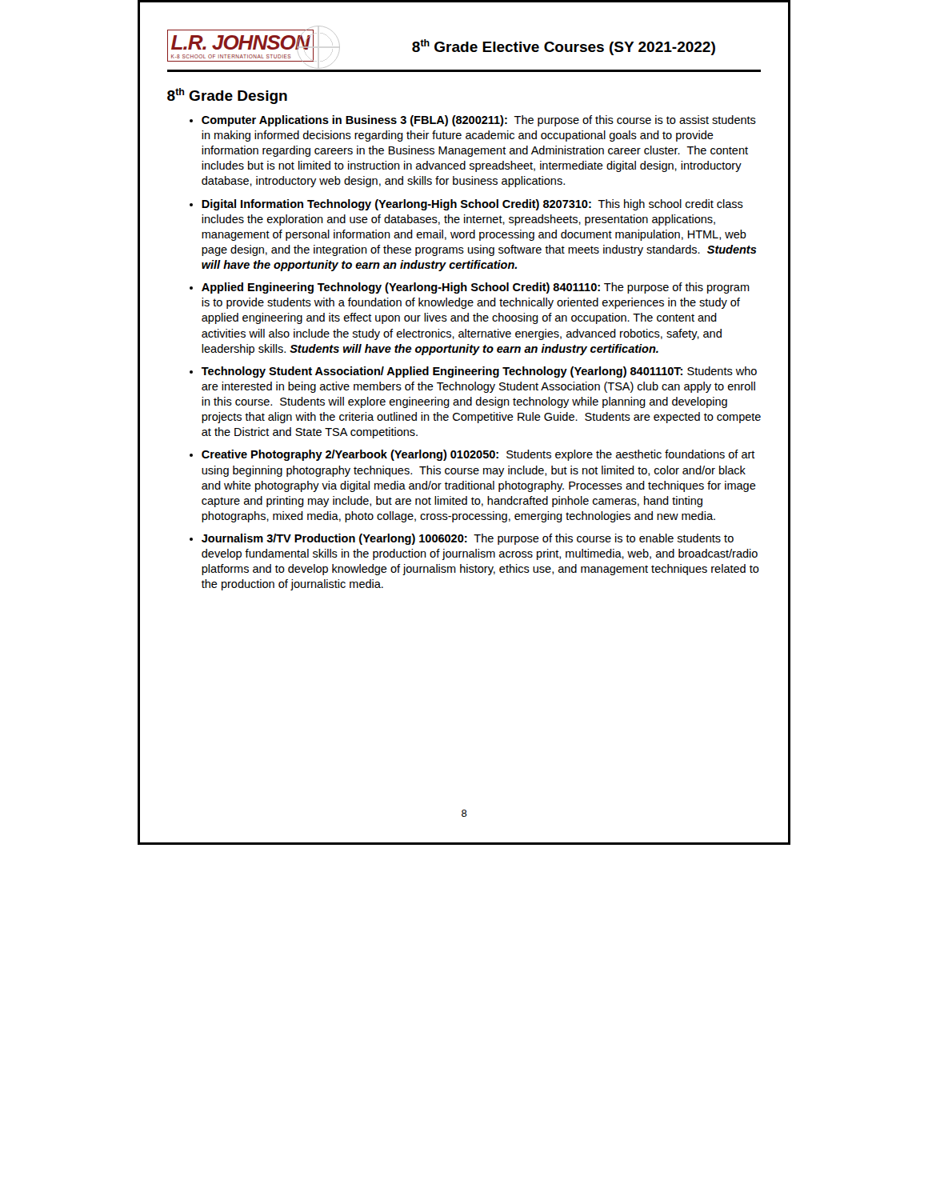L.R. JOHNSON
K-8 School of International Studies
8th Grade Elective Courses (SY 2021-2022)
8th Grade Design
Computer Applications in Business 3 (FBLA) (8200211): The purpose of this course is to assist students in making informed decisions regarding their future academic and occupational goals and to provide information regarding careers in the Business Management and Administration career cluster. The content includes but is not limited to instruction in advanced spreadsheet, intermediate digital design, introductory database, introductory web design, and skills for business applications.
Digital Information Technology (Yearlong-High School Credit) 8207310: This high school credit class includes the exploration and use of databases, the internet, spreadsheets, presentation applications, management of personal information and email, word processing and document manipulation, HTML, web page design, and the integration of these programs using software that meets industry standards. Students will have the opportunity to earn an industry certification.
Applied Engineering Technology (Yearlong-High School Credit) 8401110: The purpose of this program is to provide students with a foundation of knowledge and technically oriented experiences in the study of applied engineering and its effect upon our lives and the choosing of an occupation. The content and activities will also include the study of electronics, alternative energies, advanced robotics, safety, and leadership skills. Students will have the opportunity to earn an industry certification.
Technology Student Association/ Applied Engineering Technology (Yearlong) 8401110T: Students who are interested in being active members of the Technology Student Association (TSA) club can apply to enroll in this course. Students will explore engineering and design technology while planning and developing projects that align with the criteria outlined in the Competitive Rule Guide. Students are expected to compete at the District and State TSA competitions.
Creative Photography 2/Yearbook (Yearlong) 0102050: Students explore the aesthetic foundations of art using beginning photography techniques. This course may include, but is not limited to, color and/or black and white photography via digital media and/or traditional photography. Processes and techniques for image capture and printing may include, but are not limited to, handcrafted pinhole cameras, hand tinting photographs, mixed media, photo collage, cross-processing, emerging technologies and new media.
Journalism 3/TV Production (Yearlong) 1006020: The purpose of this course is to enable students to develop fundamental skills in the production of journalism across print, multimedia, web, and broadcast/radio platforms and to develop knowledge of journalism history, ethics use, and management techniques related to the production of journalistic media.
8